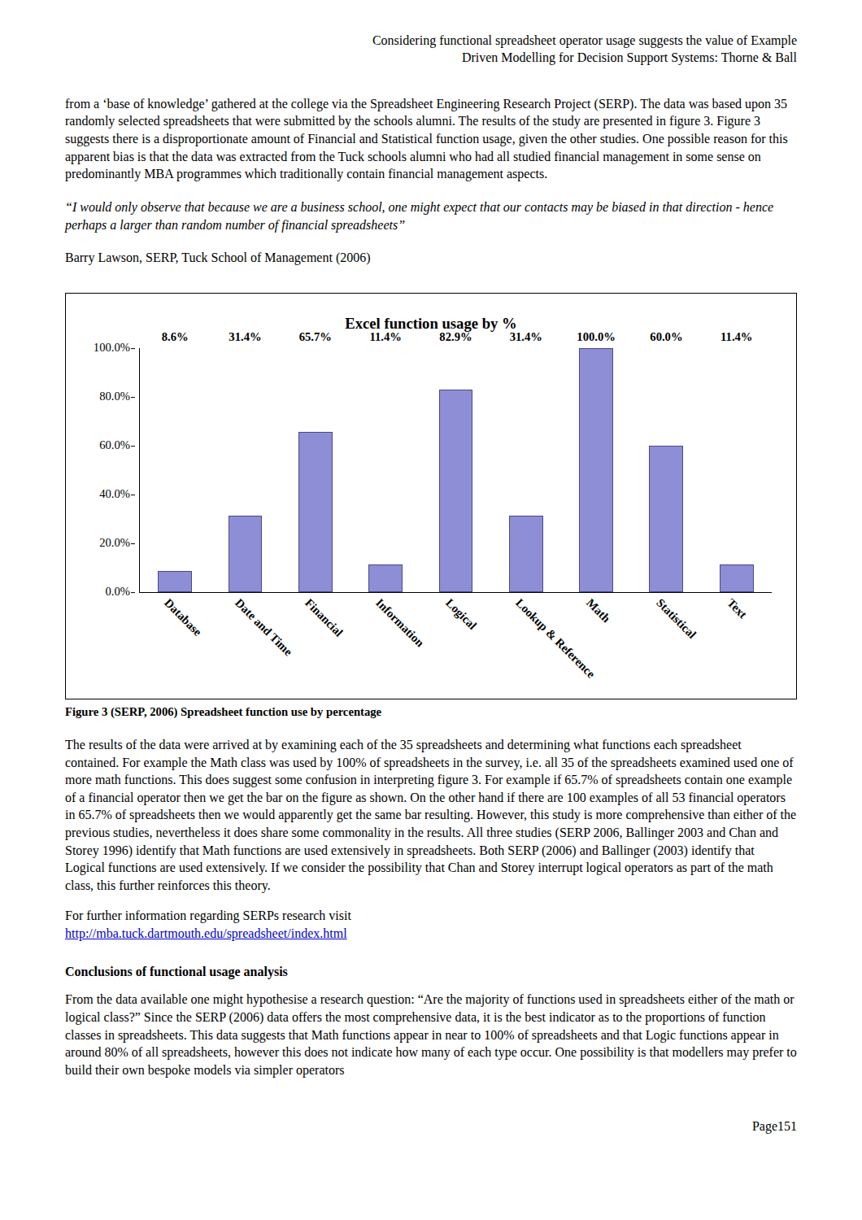Considering functional spreadsheet operator usage suggests the value of Example Driven Modelling for Decision Support Systems: Thorne & Ball
from a ‘base of knowledge’ gathered at the college via the Spreadsheet Engineering Research Project (SERP). The data was based upon 35 randomly selected spreadsheets that were submitted by the schools alumni. The results of the study are presented in figure 3. Figure 3 suggests there is a disproportionate amount of Financial and Statistical function usage, given the other studies. One possible reason for this apparent bias is that the data was extracted from the Tuck schools alumni who had all studied financial management in some sense on predominantly MBA programmes which traditionally contain financial management aspects.
“I would only observe that because we are a business school, one might expect that our contacts may be biased in that direction - hence perhaps a larger than random number of financial spreadsheets”
Barry Lawson, SERP, Tuck School of Management (2006)
Excel function usage by %
100.0% 80.0% 60.0% 40.0% 20.0% 0.0%
8.6%
31.4%
65.7%
11.4%
82.9%
31.4%
100.0%
60.0%
11.4%
Database
Date and Time
Financial
Information
Logical
Lookup & Reference
Math
Statistical
Text
Figure 3 (SERP, 2006) Spreadsheet function use by percentage
The results of the data were arrived at by examining each of the 35 spreadsheets and determining what functions each spreadsheet contained. For example the Math class was used by 100% of spreadsheets in the survey, i.e. all 35 of the spreadsheets examined used one of more math functions. This does suggest some confusion in interpreting figure 3. For example if 65.7% of spreadsheets contain one example of a financial operator then we get the bar on the figure as shown. On the other hand if there are 100 examples of all 53 financial operators in 65.7% of spreadsheets then we would apparently get the same bar resulting. However, this study is more comprehensive than either of the previous studies, nevertheless it does share some commonality in the results. All three studies (SERP 2006, Ballinger 2003 and Chan and Storey 1996) identify that Math functions are used extensively in spreadsheets. Both SERP (2006) and Ballinger (2003) identify that Logical functions are used extensively. If we consider the possibility that Chan and Storey interrupt logical operators as part of the math class, this further reinforces this theory.
For further information regarding SERPs research visit
http://mba.tuck.dartmouth.edu/spreadsheet/index.html
Conclusions of functional usage analysis
From the data available one might hypothesise a research question: “Are the majority of functions used in spreadsheets either of the math or logical class?” Since the SERP (2006) data offers the most comprehensive data, it is the best indicator as to the proportions of function classes in spreadsheets. This data suggests that Math functions appear in near to 100% of spreadsheets and that Logic functions appear in around 80% of all spreadsheets, however this does not indicate how many of each type occur. One possibility is that modellers may prefer to build their own bespoke models via simpler operators
Page151